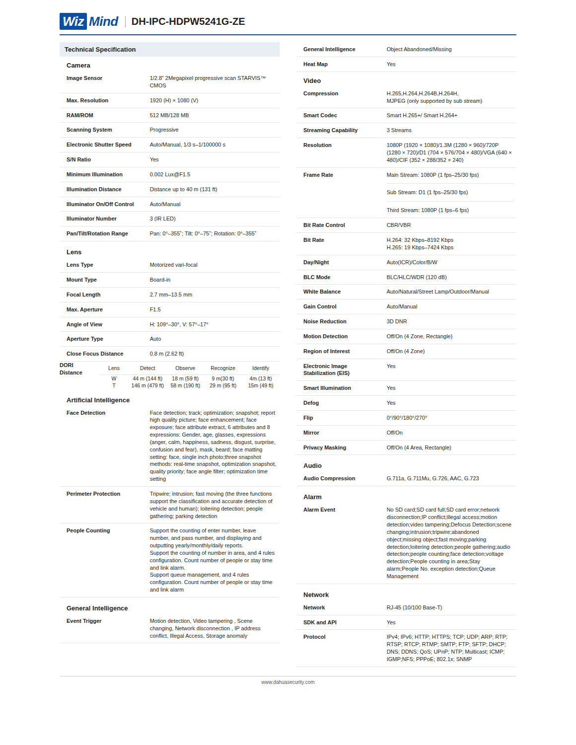Wiz Mind
DH-IPC-HDPW5241G-ZE
Technical Specification
Camera
| Image Sensor | 1/2.8” 2Megapixel progressive scan STARVIS™ CMOS |
| Max. Resolution | 1920 (H) × 1080 (V) |
| RAM/ROM | 512 MB/128 MB |
| Scanning System | Progressive |
| Electronic Shutter Speed | Auto/Manual, 1/3 s–1/100000 s |
| S/N Ratio | Yes |
| Minimum Illumination | 0.002 Lux@F1.5 |
| Illumination Distance | Distance up to 40 m (131 ft) |
| Illuminator On/Off Control | Auto/Manual |
| Illuminator Number | 3 (IR LED) |
| Pan/Tilt/Rotation Range | Pan: 0°–355˚; Tilt: 0°–75˚; Rotation: 0°–355˚ |
Lens
| Lens Type | Motorized vari-focal |
| Mount Type | Board-in |
| Focal Length | 2.7 mm–13.5 mm |
| Max. Aperture | F1.5 |
| Angle of View | H: 109°–30°, V: 57°–17° |
| Aperture Type | Auto |
| Close Focus Distance | 0.8 m (2.62 ft) |
| DORI Distance | / Lens / Detect / Observe / Recognize / Identify / / --- / --- / --- / --- / --- / / W / 44 m (144 ft) / 18 m (59 ft) / 9 m(30 ft) / 4m (13 ft) / / T / 146 m (479 ft) / 58 m (190 ft) / 29 m (95 ft) / 15m (49 ft) / |
Artificial Intelligence
| Face Detection | Face detection; track; optimization; snapshot; report high quality picture; face enhancement; face exposure; face attribute extract, 6 attributes and 8 expressions: Gender, age, glasses, expressions (anger, calm, happiness, sadness, disgust, surprise, confusion and fear), mask, beard; face matting setting: face, single inch photo;three snapshot methods: real-time snapshot, optimization snapshot, quality priority; face angle filter; optimization time setting |
| Perimeter Protection | Tripwire; intrusion; fast moving (the three functions support the classification and accurate detection of vehicle and human); loitering detection; people gathering; parking detection |
| People Counting | Support the counting of enter number, leave number, and pass number, and displaying and outputting yearly/monthly/daily reports. Support the counting of number in area, and 4 rules configuration. Count number of people or stay time and link alarm. Support queue management, and 4 rules configuration. Count number of people or stay time and link alarm |
General Intelligence
| Event Trigger | Motion detection, Video tampering , Scene changing, Network disconnection , IP address conflict, Illegal Access, Storage anomaly |
| General Intelligence | Object Abandoned/Missing |
| Heat Map | Yes |
Video
| Compression | H.265,H.264,H.264B,H.264H, MJPEG (only supported by sub stream) |
| Smart Codec | Smart H.265+/ Smart H.264+ |
| Streaming Capability | 3 Streams |
| Resolution | 1080P (1920 × 1080)/1.3M (1280 × 960)/720P (1280 × 720)/D1 (704 × 576/704 × 480)/VGA (640 × 480)/CIF (352 × 288/352 × 240) |
| Frame Rate | Main Stream: 1080P (1 fps–25/30 fps) Sub Stream: D1 (1 fps–25/30 fps) Third Stream: 1080P (1 fps–6 fps) |
| Bit Rate Control | CBR/VBR |
| Bit Rate | H.264: 32 Kbps–8192 Kbps H.265: 19 Kbps–7424 Kbps |
| Day/Night | Auto(ICR)/Color/B/W |
| BLC Mode | BLC/HLC/WDR (120 dB) |
| White Balance | Auto/Natural/Street Lamp/Outdoor/Manual |
| Gain Control | Auto/Manual |
| Noise Reduction | 3D DNR |
| Motion Detection | Off/On (4 Zone, Rectangle) |
| Region of Interest | Off/On (4 Zone) |
| Electronic Image Stabilization (EIS) | Yes |
| Smart Illumination | Yes |
| Defog | Yes |
| Flip | 0°/90°/180°/270° |
| Mirror | Off/On |
| Privacy Masking | Off/On (4 Area, Rectangle) |
Audio
| Audio Compression | G.711a, G.711Mu, G.726, AAC, G.723 |
Alarm
| Alarm Event | No SD card;SD card full;SD card error;network disconnection;IP conflict;illegal access;motion detection;video tampering;Defocus Detection;scene changing;intrusion;tripwire;abandoned object;missing object;fast moving;parking detection;loitering detection;people gathering;audio detection;people counting;face detection;voltage detection;People counting in area;Stay alarm;People No. exception detection;Queue Management |
Network
| Network | RJ-45 (10/100 Base-T) |
| SDK and API | Yes |
| Protocol | IPv4; IPv6; HTTP; HTTPS; TCP; UDP; ARP; RTP; RTSP; RTCP; RTMP; SMTP; FTP; SFTP; DHCP; DNS; DDNS; QoS; UPnP; NTP; Multicast; ICMP; IGMP;NFS; PPPoE; 802.1x; SNMP |
www.dahuasecurity.com